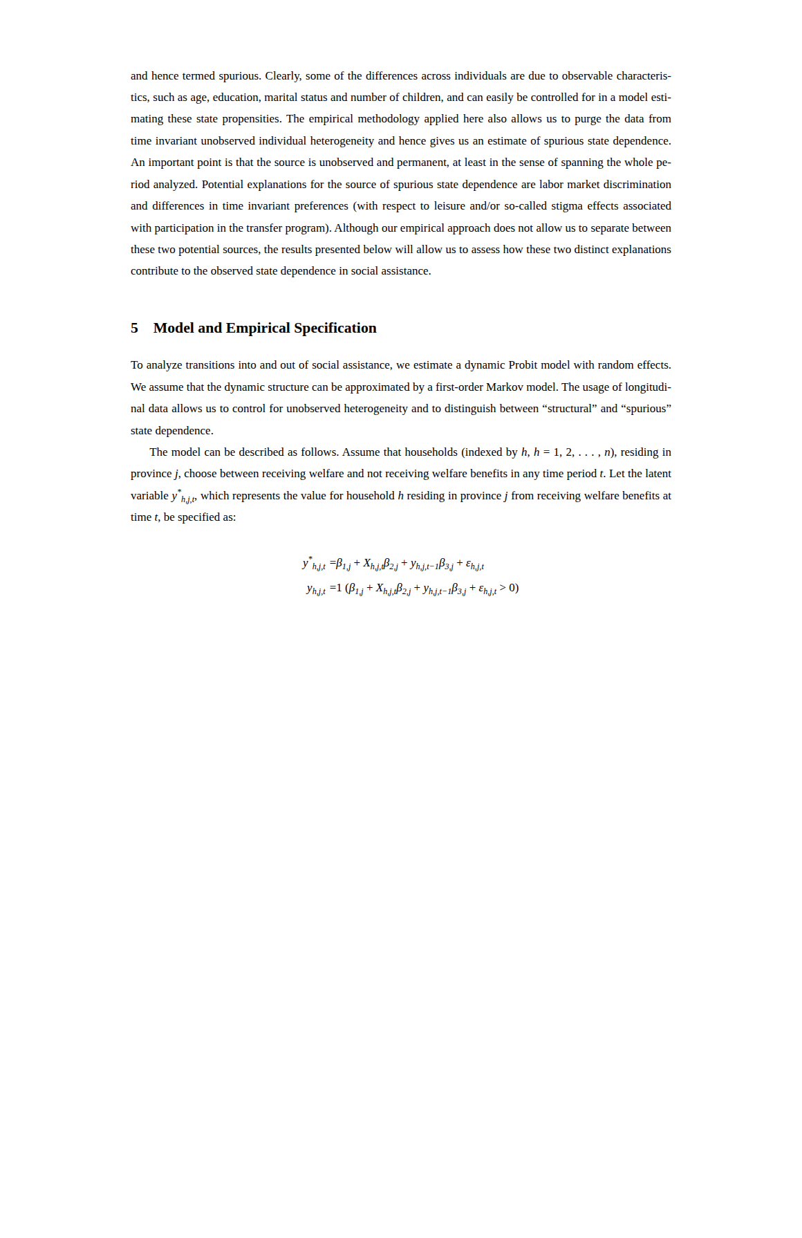and hence termed spurious. Clearly, some of the differences across individuals are due to observable characteristics, such as age, education, marital status and number of children, and can easily be controlled for in a model estimating these state propensities. The empirical methodology applied here also allows us to purge the data from time invariant unobserved individual heterogeneity and hence gives us an estimate of spurious state dependence. An important point is that the source is unobserved and permanent, at least in the sense of spanning the whole period analyzed. Potential explanations for the source of spurious state dependence are labor market discrimination and differences in time invariant preferences (with respect to leisure and/or so-called stigma effects associated with participation in the transfer program). Although our empirical approach does not allow us to separate between these two potential sources, the results presented below will allow us to assess how these two distinct explanations contribute to the observed state dependence in social assistance.
5 Model and Empirical Specification
To analyze transitions into and out of social assistance, we estimate a dynamic Probit model with random effects. We assume that the dynamic structure can be approximated by a first-order Markov model. The usage of longitudinal data allows us to control for unobserved heterogeneity and to distinguish between “structural” and “spurious” state dependence.
The model can be described as follows. Assume that households (indexed by h, h = 1, 2, . . . , n), residing in province j, choose between receiving welfare and not receiving welfare benefits in any time period t. Let the latent variable y*h,j,t, which represents the value for household h residing in province j from receiving welfare benefits at time t, be specified as:
y*h,j,t=β1,j + Xh,j,tβ2,j + yh,j,t−1β3,j + εh,j,t yh,j,t=1 (β1,j + Xh,j,tβ2,j + yh,j,t−1β3,j + εh,j,t > 0)
13